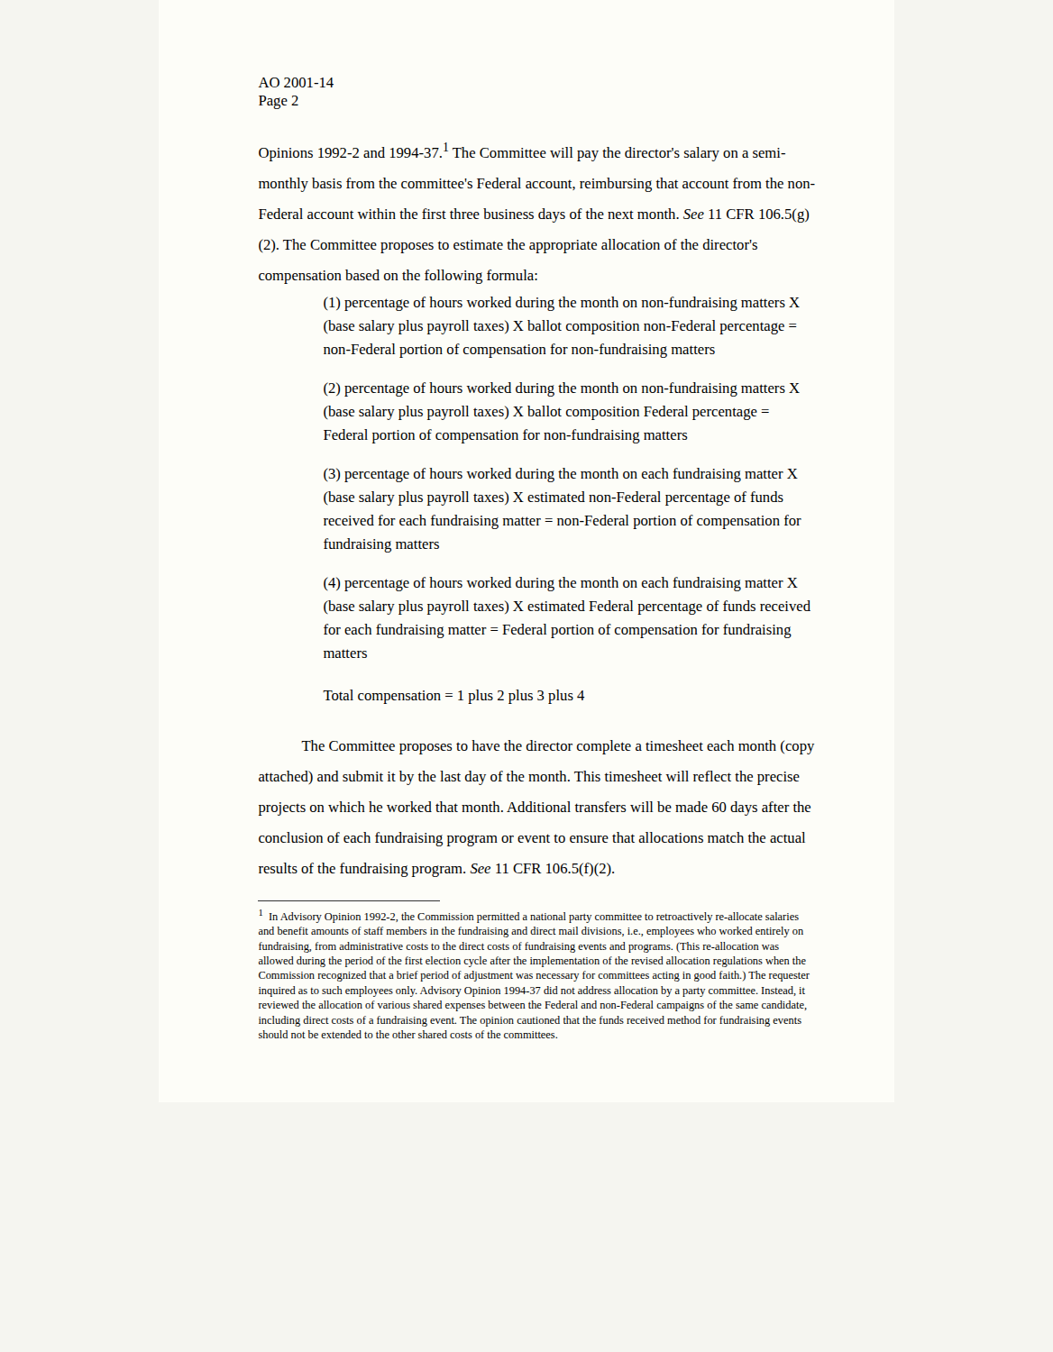AO 2001-14
Page 2
Opinions 1992-2 and 1994-37.1 The Committee will pay the director's salary on a semi-monthly basis from the committee's Federal account, reimbursing that account from the non-Federal account within the first three business days of the next month. See 11 CFR 106.5(g)(2). The Committee proposes to estimate the appropriate allocation of the director's compensation based on the following formula:
(1) percentage of hours worked during the month on non-fundraising matters X (base salary plus payroll taxes) X ballot composition non-Federal percentage = non-Federal portion of compensation for non-fundraising matters
(2) percentage of hours worked during the month on non-fundraising matters X (base salary plus payroll taxes) X ballot composition Federal percentage = Federal portion of compensation for non-fundraising matters
(3) percentage of hours worked during the month on each fundraising matter X (base salary plus payroll taxes) X estimated non-Federal percentage of funds received for each fundraising matter = non-Federal portion of compensation for fundraising matters
(4) percentage of hours worked during the month on each fundraising matter X (base salary plus payroll taxes) X estimated Federal percentage of funds received for each fundraising matter = Federal portion of compensation for fundraising matters
Total compensation = 1 plus 2 plus 3 plus 4
The Committee proposes to have the director complete a timesheet each month (copy attached) and submit it by the last day of the month. This timesheet will reflect the precise projects on which he worked that month. Additional transfers will be made 60 days after the conclusion of each fundraising program or event to ensure that allocations match the actual results of the fundraising program. See 11 CFR 106.5(f)(2).
1 In Advisory Opinion 1992-2, the Commission permitted a national party committee to retroactively re-allocate salaries and benefit amounts of staff members in the fundraising and direct mail divisions, i.e., employees who worked entirely on fundraising, from administrative costs to the direct costs of fundraising events and programs. (This re-allocation was allowed during the period of the first election cycle after the implementation of the revised allocation regulations when the Commission recognized that a brief period of adjustment was necessary for committees acting in good faith.) The requester inquired as to such employees only. Advisory Opinion 1994-37 did not address allocation by a party committee. Instead, it reviewed the allocation of various shared expenses between the Federal and non-Federal campaigns of the same candidate, including direct costs of a fundraising event. The opinion cautioned that the funds received method for fundraising events should not be extended to the other shared costs of the committees.